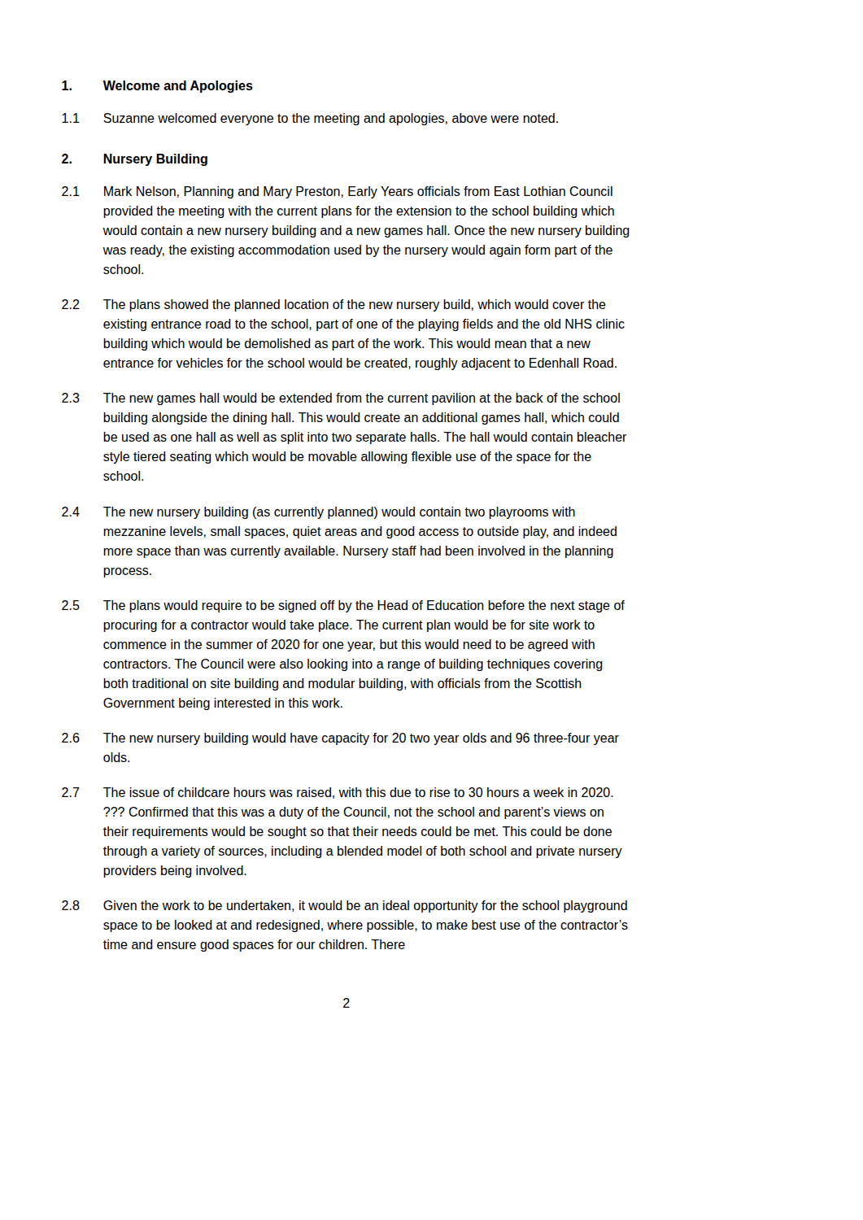1. Welcome and Apologies
1.1 Suzanne welcomed everyone to the meeting and apologies, above were noted.
2. Nursery Building
2.1 Mark Nelson, Planning and Mary Preston, Early Years officials from East Lothian Council provided the meeting with the current plans for the extension to the school building which would contain a new nursery building and a new games hall. Once the new nursery building was ready, the existing accommodation used by the nursery would again form part of the school.
2.2 The plans showed the planned location of the new nursery build, which would cover the existing entrance road to the school, part of one of the playing fields and the old NHS clinic building which would be demolished as part of the work. This would mean that a new entrance for vehicles for the school would be created, roughly adjacent to Edenhall Road.
2.3 The new games hall would be extended from the current pavilion at the back of the school building alongside the dining hall. This would create an additional games hall, which could be used as one hall as well as split into two separate halls. The hall would contain bleacher style tiered seating which would be movable allowing flexible use of the space for the school.
2.4 The new nursery building (as currently planned) would contain two playrooms with mezzanine levels, small spaces, quiet areas and good access to outside play, and indeed more space than was currently available. Nursery staff had been involved in the planning process.
2.5 The plans would require to be signed off by the Head of Education before the next stage of procuring for a contractor would take place. The current plan would be for site work to commence in the summer of 2020 for one year, but this would need to be agreed with contractors. The Council were also looking into a range of building techniques covering both traditional on site building and modular building, with officials from the Scottish Government being interested in this work.
2.6 The new nursery building would have capacity for 20 two year olds and 96 three-four year olds.
2.7 The issue of childcare hours was raised, with this due to rise to 30 hours a week in 2020. ??? Confirmed that this was a duty of the Council, not the school and parent’s views on their requirements would be sought so that their needs could be met. This could be done through a variety of sources, including a blended model of both school and private nursery providers being involved.
2.8 Given the work to be undertaken, it would be an ideal opportunity for the school playground space to be looked at and redesigned, where possible, to make best use of the contractor’s time and ensure good spaces for our children. There
2